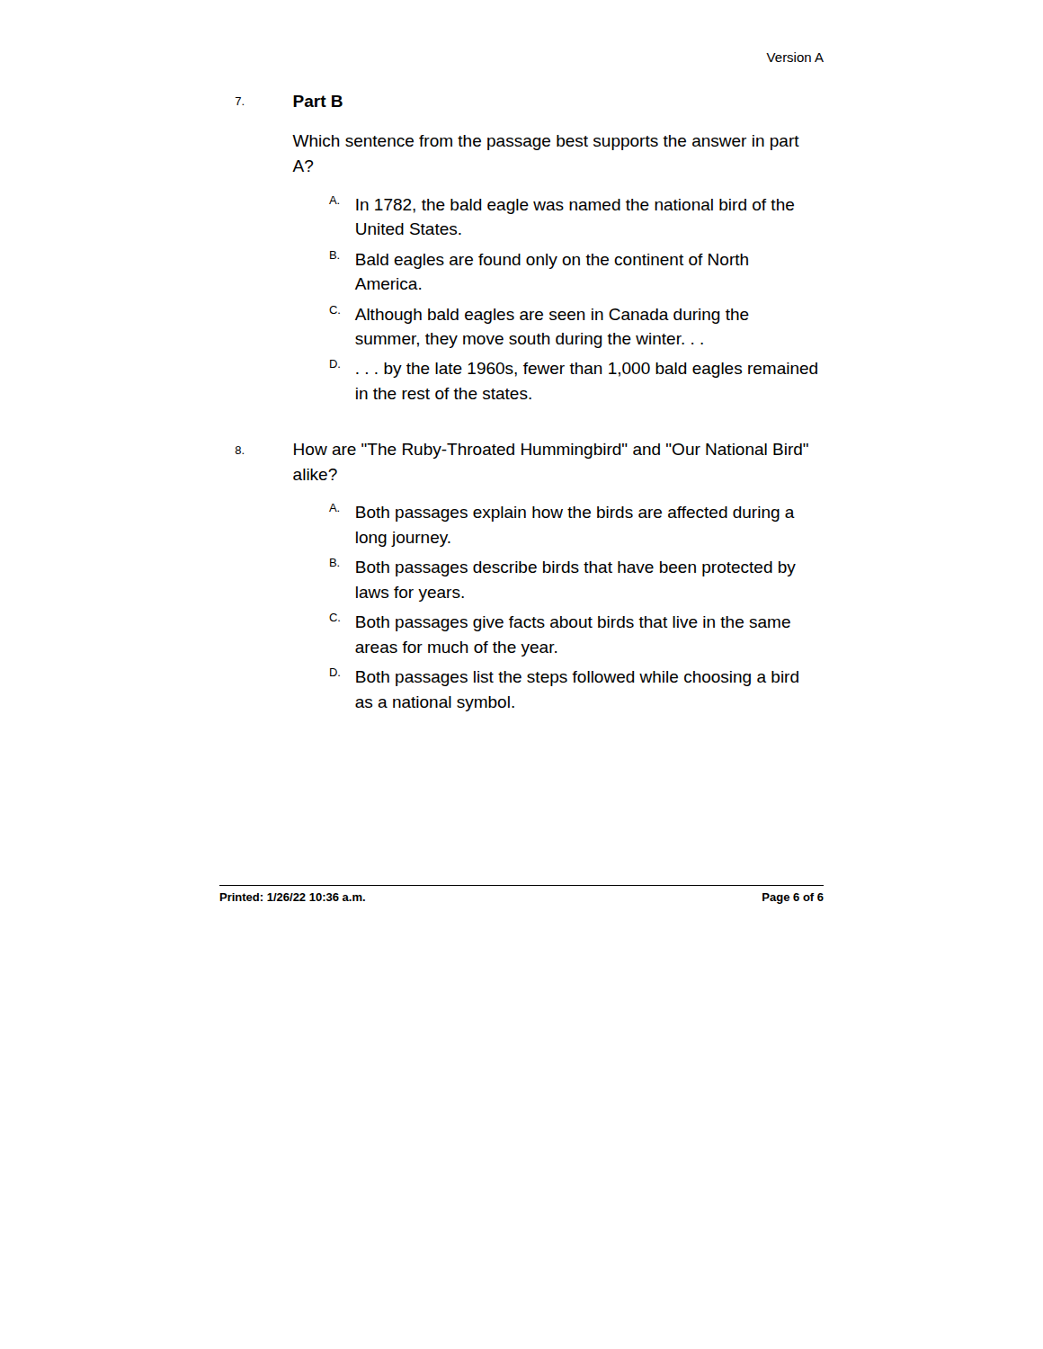Version A
7.
Part B
Which sentence from the passage best supports the answer in part A?
A. In 1782, the bald eagle was named the national bird of the United States.
B. Bald eagles are found only on the continent of North America.
C. Although bald eagles are seen in Canada during the summer, they move south during the winter. . .
D.. . . by the late 1960s, fewer than 1,000 bald eagles remained in the rest of the states.
8.
How are "The Ruby-Throated Hummingbird" and "Our National Bird" alike?
A. Both passages explain how the birds are affected during a long journey.
B. Both passages describe birds that have been protected by laws for years.
C. Both passages give facts about birds that live in the same areas for much of the year.
D. Both passages list the steps followed while choosing a bird as a national symbol.
Printed: 1/26/22 10:36 a.m. Page 6 of 6